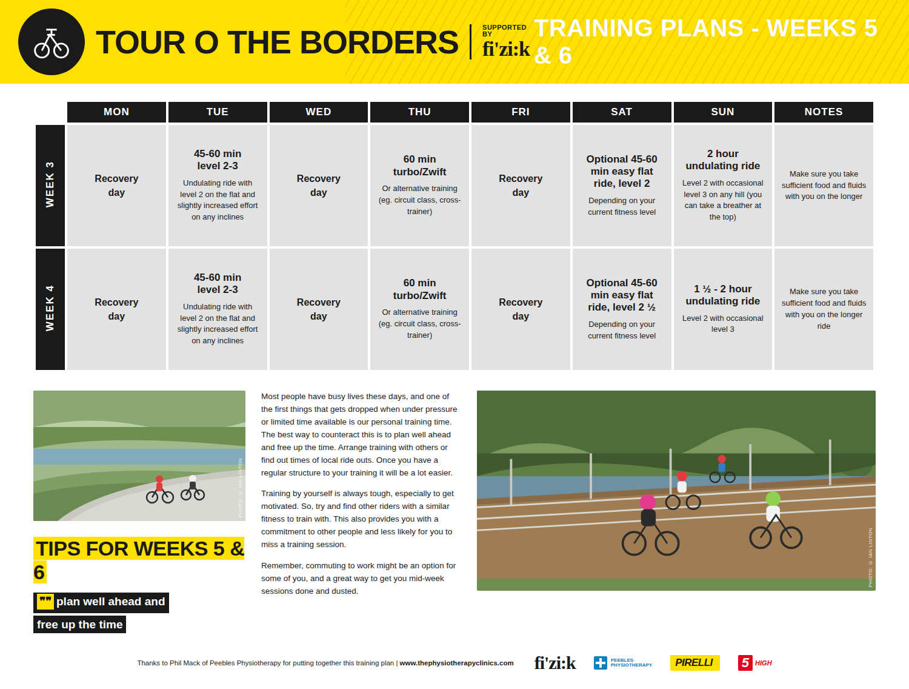TOUR O THE BORDERS
SUPPORTED BY
fi'zi:k
TRAINING PLANS - WEEKS 5 & 6
| | MON | TUE | WED | THU | FRI | SAT | SUN | NOTES |
| --- | --- | --- | --- | --- | --- | --- | --- | --- |
| WEEK 3 | Recovery day | 45-60 min level 2-3 Undulating ride with level 2 on the flat and slightly increased effort on any inclines | Recovery day | 60 min turbo/Zwift Or alternative training (eg. circuit class, cross-trainer) | Recovery day | Optional 45-60 min easy flat ride, level 2 Depending on your current fitness level | 2 hour undulating ride Level 2 with occasional level 3 on any hill (you can take a breather at the top) | Make sure you take sufficient food and fluids with you on the longer |
| WEEK 4 | Recovery day | 45-60 min level 2-3 Undulating ride with level 2 on the flat and slightly increased effort on any inclines | Recovery day | 60 min turbo/Zwift Or alternative training (eg. circuit class, cross-trainer) | Recovery day | Optional 45-60 min easy flat ride, level 2 ½ Depending on your current fitness level | 1 ½ - 2 hour undulating ride Level 2 with occasional level 3 | Make sure you take sufficient food and fluids with you on the longer ride |
PHOTO: © IAN LINTON
TIPS FOR WEEKS 5 & 6
❞❞plan well ahead and
free up the time
Most people have busy lives these days, and one of the first things that gets dropped when under pressure or limited time available is our personal training time. The best way to counteract this is to plan well ahead and free up the time. Arrange training with others or find out times of local ride outs. Once you have a regular structure to your training it will be a lot easier.
Training by yourself is always tough, especially to get motivated. So, try and find other riders with a similar fitness to train with. This also provides you with a commitment to other people and less likely for you to miss a training session.
Remember, commuting to work might be an option for some of you, and a great way to get you mid-week sessions done and dusted.
PHOTO: © IAN LINTON
Thanks to Phil Mack of Peebles Physiotherapy for putting together this training plan | www.thephysiotherapyclinics.com
fi'zi:k
PEEBLES
PHYSIOTHERAPY
PIRELLI
5 HIGH